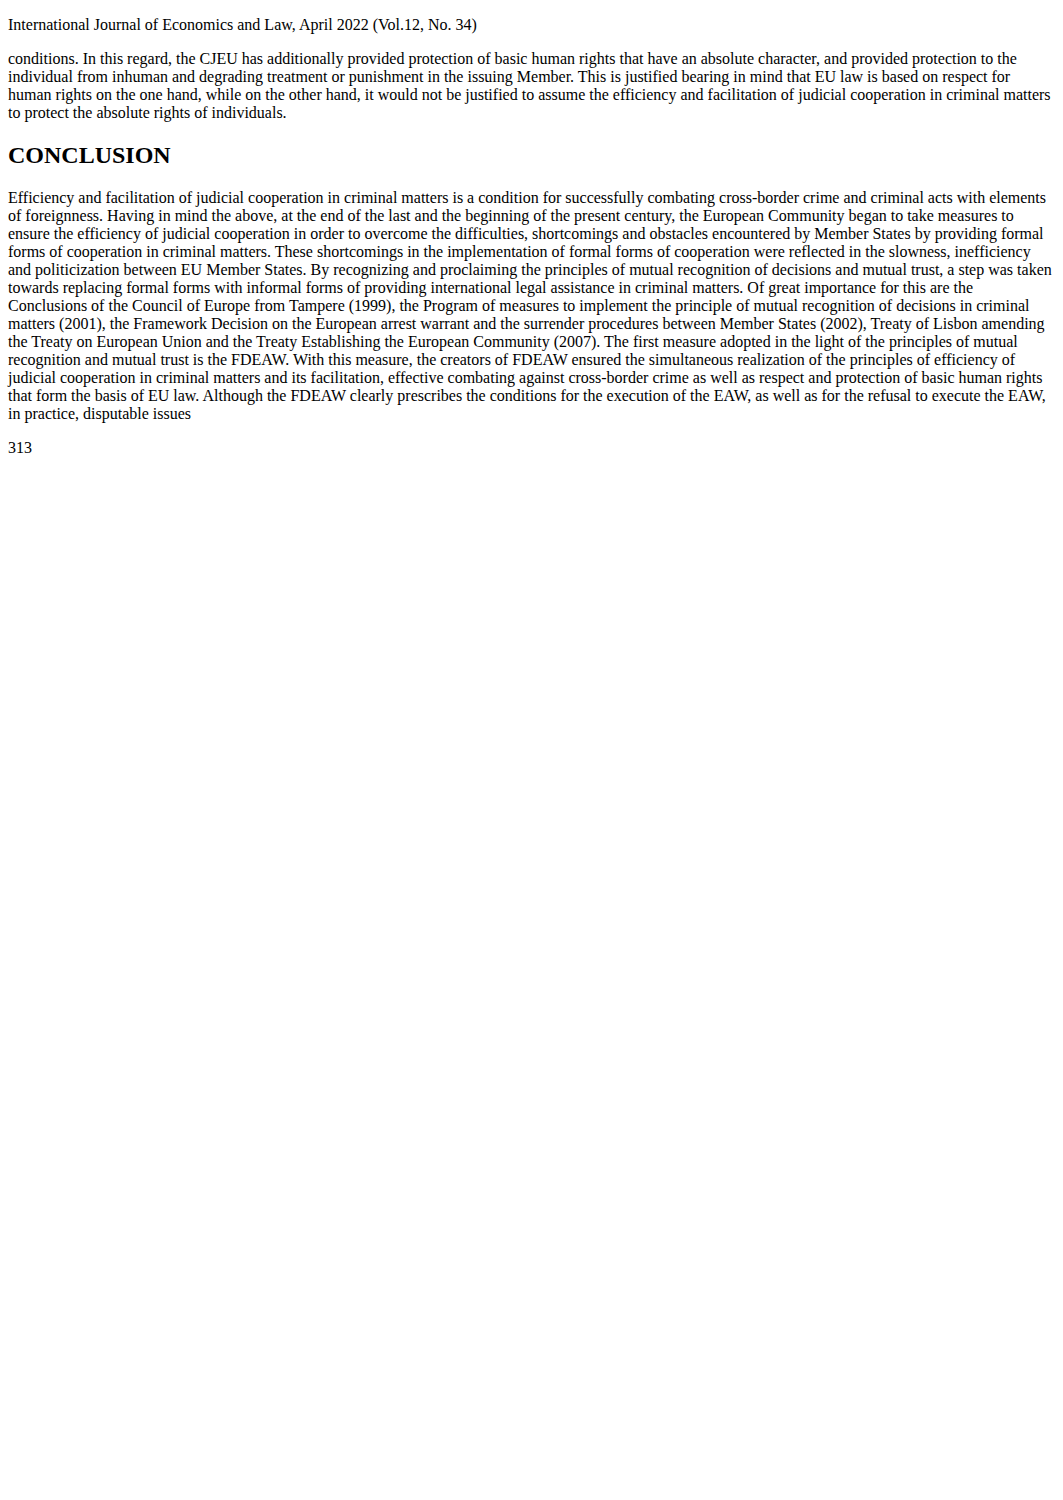International Journal of Economics and Law, April 2022 (Vol.12, No. 34)
conditions. In this regard, the CJEU has additionally provided protection of basic human rights that have an absolute character, and provided protection to the individual from inhuman and degrading treatment or punishment in the issuing Member. This is justified bearing in mind that EU law is based on respect for human rights on the one hand, while on the other hand, it would not be justified to assume the efficiency and facilitation of judicial cooperation in criminal matters to protect the absolute rights of individuals.
CONCLUSION
Efficiency and facilitation of judicial cooperation in criminal matters is a condition for successfully combating cross-border crime and criminal acts with elements of foreignness. Having in mind the above, at the end of the last and the beginning of the present century, the European Community began to take measures to ensure the efficiency of judicial cooperation in order to overcome the difficulties, shortcomings and obstacles encountered by Member States by providing formal forms of cooperation in criminal matters. These shortcomings in the implementation of formal forms of cooperation were reflected in the slowness, inefficiency and politicization between EU Member States. By recognizing and proclaiming the principles of mutual recognition of decisions and mutual trust, a step was taken towards replacing formal forms with informal forms of providing international legal assistance in criminal matters. Of great importance for this are the Conclusions of the Council of Europe from Tampere (1999), the Program of measures to implement the principle of mutual recognition of decisions in criminal matters (2001), the Framework Decision on the European arrest warrant and the surrender procedures between Member States (2002), Treaty of Lisbon amending the Treaty on European Union and the Treaty Establishing the European Community (2007). The first measure adopted in the light of the principles of mutual recognition and mutual trust is the FDEAW. With this measure, the creators of FDEAW ensured the simultaneous realization of the principles of efficiency of judicial cooperation in criminal matters and its facilitation, effective combating against cross-border crime as well as respect and protection of basic human rights that form the basis of EU law. Although the FDEAW clearly prescribes the conditions for the execution of the EAW, as well as for the refusal to execute the EAW, in practice, disputable issues
313